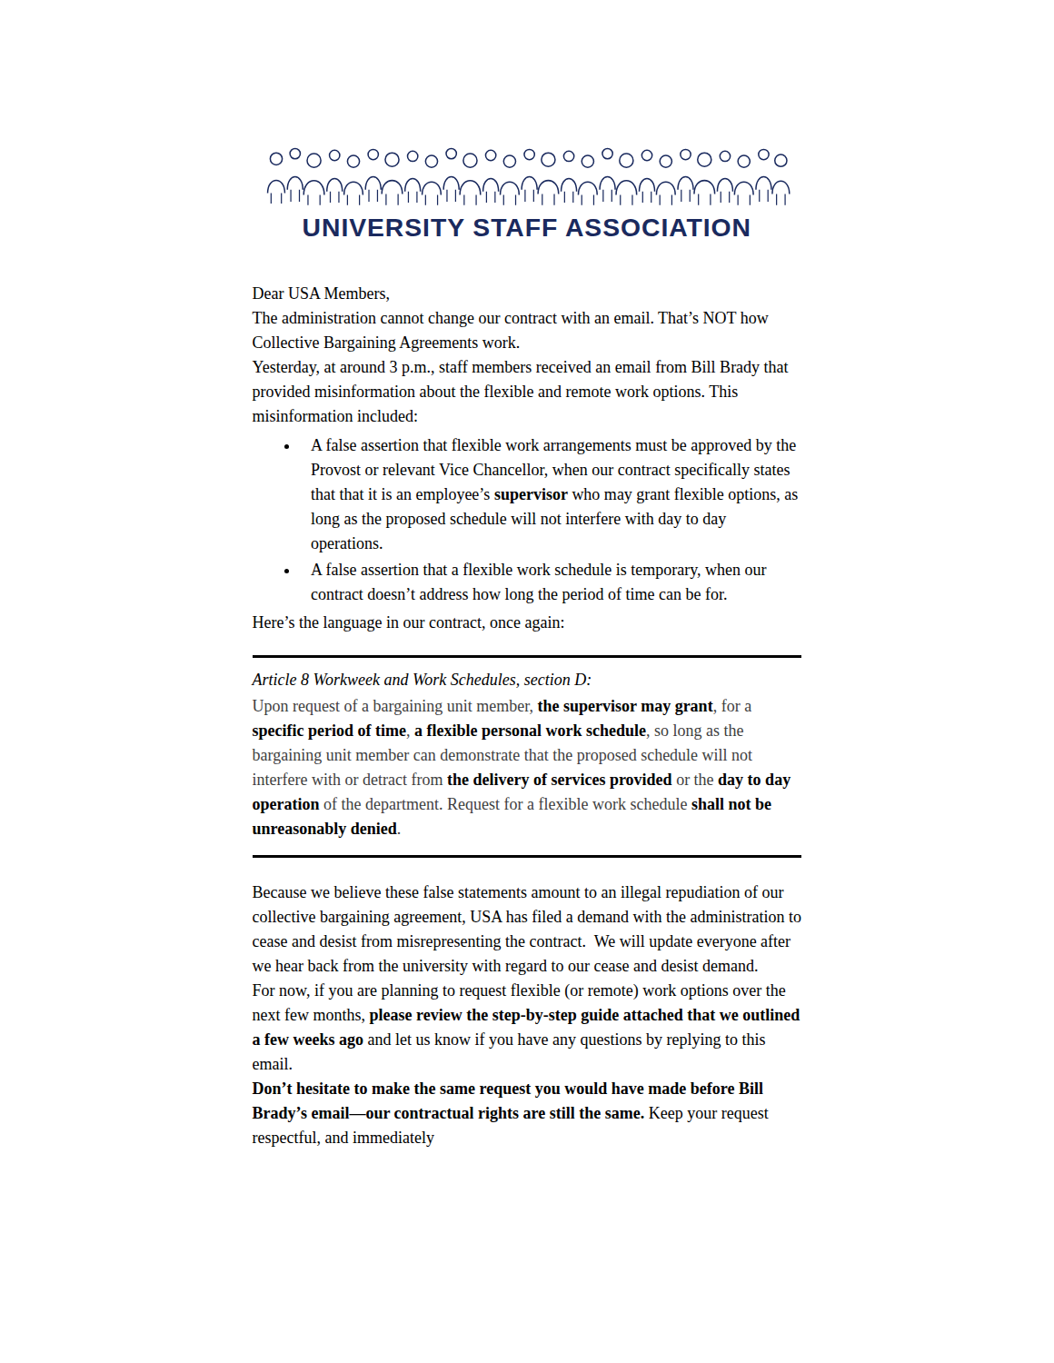UNIVERSITY STAFF ASSOCIATION
Dear USA Members,
The administration cannot change our contract with an email. That’s NOT how Collective Bargaining Agreements work.
Yesterday, at around 3 p.m., staff members received an email from Bill Brady that provided misinformation about the flexible and remote work options. This misinformation included:
A false assertion that flexible work arrangements must be approved by the Provost or relevant Vice Chancellor, when our contract specifically states that that it is an employee’s supervisor who may grant flexible options, as long as the proposed schedule will not interfere with day to day operations.
A false assertion that a flexible work schedule is temporary, when our contract doesn’t address how long the period of time can be for.
Here’s the language in our contract, once again:
Article 8 Workweek and Work Schedules, section D:
Upon request of a bargaining unit member, the supervisor may grant, for a specific period of time, a flexible personal work schedule, so long as the bargaining unit member can demonstrate that the proposed schedule will not interfere with or detract from the delivery of services provided or the day to day operation of the department. Request for a flexible work schedule shall not be unreasonably denied.
Because we believe these false statements amount to an illegal repudiation of our collective bargaining agreement, USA has filed a demand with the administration to cease and desist from misrepresenting the contract. We will update everyone after we hear back from the university with regard to our cease and desist demand.
For now, if you are planning to request flexible (or remote) work options over the next few months, please review the step-by-step guide attached that we outlined a few weeks ago and let us know if you have any questions by replying to this email.
Don’t hesitate to make the same request you would have made before Bill Brady’s email—our contractual rights are still the same. Keep your request respectful, and immediately